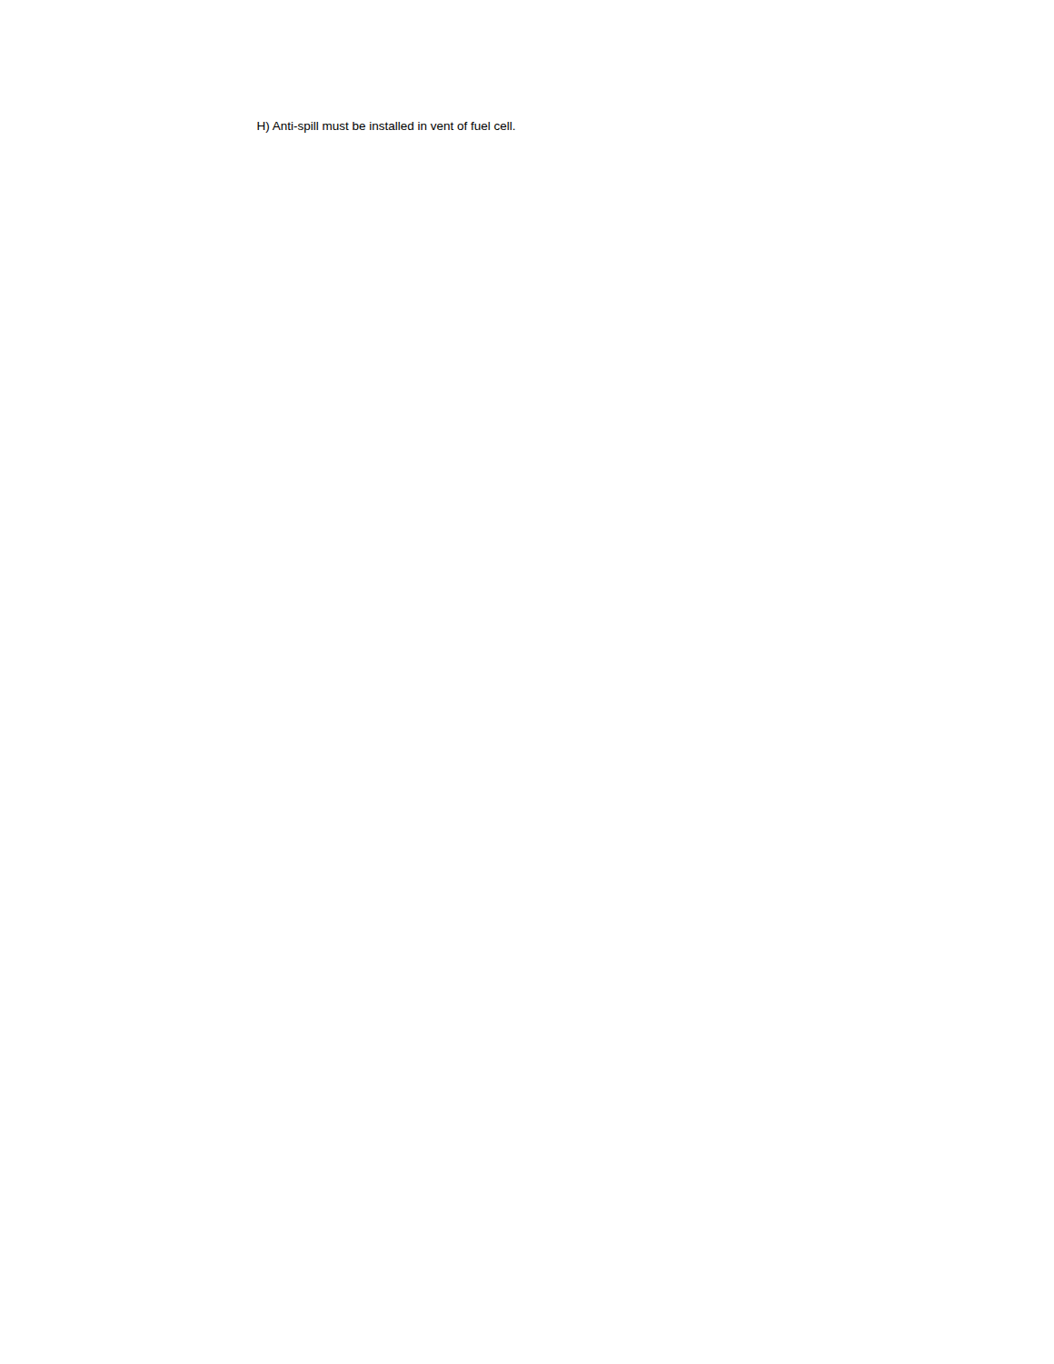H) Anti-spill must be installed in vent of fuel cell.